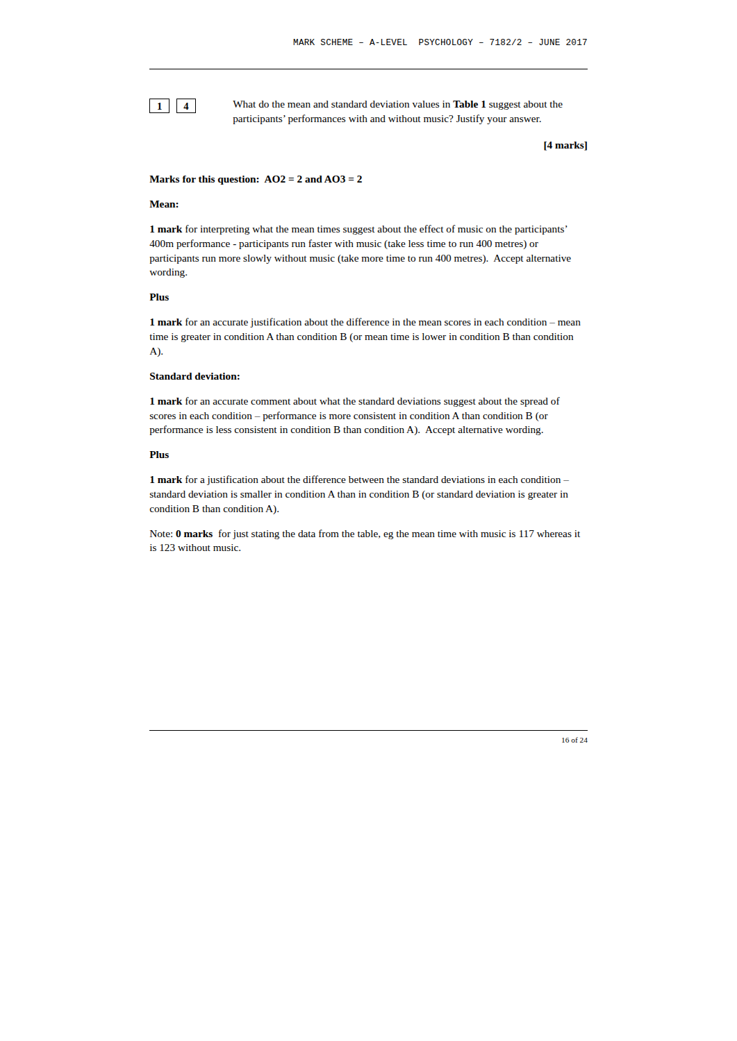MARK SCHEME – A-LEVEL PSYCHOLOGY – 7182/2 – JUNE 2017
1
4
What do the mean and standard deviation values in Table 1 suggest about the participants’ performances with and without music? Justify your answer.
[4 marks]
Marks for this question: AO2 = 2 and AO3 = 2
Mean:
1 mark for interpreting what the mean times suggest about the effect of music on the participants’ 400m performance - participants run faster with music (take less time to run 400 metres) or participants run more slowly without music (take more time to run 400 metres). Accept alternative wording.
Plus
1 mark for an accurate justification about the difference in the mean scores in each condition – mean time is greater in condition A than condition B (or mean time is lower in condition B than condition A).
Standard deviation:
1 mark for an accurate comment about what the standard deviations suggest about the spread of scores in each condition – performance is more consistent in condition A than condition B (or performance is less consistent in condition B than condition A). Accept alternative wording.
Plus
1 mark for a justification about the difference between the standard deviations in each condition – standard deviation is smaller in condition A than in condition B (or standard deviation is greater in condition B than condition A).
Note: 0 marks for just stating the data from the table, eg the mean time with music is 117 whereas it is 123 without music.
16 of 24